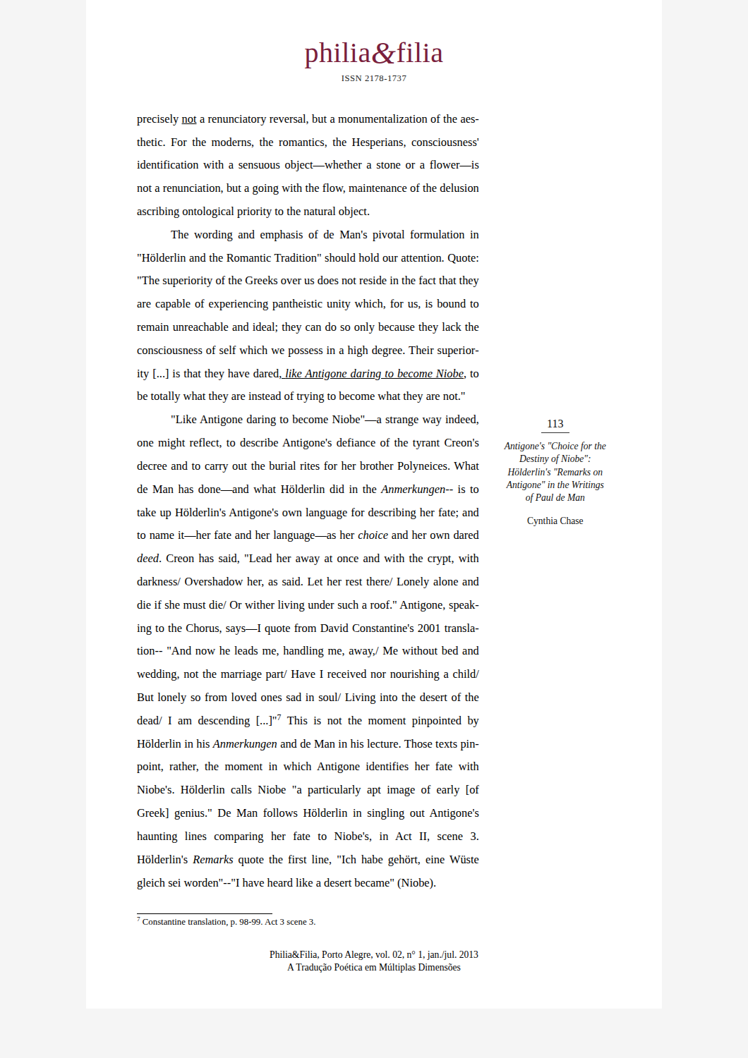philia&filia
ISSN 2178-1737
precisely not a renunciatory reversal, but a monumentalization of the aesthetic. For the moderns, the romantics, the Hesperians, consciousness' identification with a sensuous object—whether a stone or a flower—is not a renunciation, but a going with the flow, maintenance of the delusion ascribing ontological priority to the natural object.
The wording and emphasis of de Man's pivotal formulation in "Hölderlin and the Romantic Tradition" should hold our attention. Quote: "The superiority of the Greeks over us does not reside in the fact that they are capable of experiencing pantheistic unity which, for us, is bound to remain unreachable and ideal; they can do so only because they lack the consciousness of self which we possess in a high degree. Their superiority [...] is that they have dared, like Antigone daring to become Niobe, to be totally what they are instead of trying to become what they are not."
"Like Antigone daring to become Niobe"—a strange way indeed, one might reflect, to describe Antigone's defiance of the tyrant Creon's decree and to carry out the burial rites for her brother Polyneices. What de Man has done—and what Hölderlin did in the Anmerkungen-- is to take up Hölderlin's Antigone's own language for describing her fate; and to name it—her fate and her language—as her choice and her own dared deed. Creon has said, "Lead her away at once and with the crypt, with darkness/ Overshadow her, as said. Let her rest there/ Lonely alone and die if she must die/ Or wither living under such a roof." Antigone, speaking to the Chorus, says—I quote from David Constantine's 2001 translation-- "And now he leads me, handling me, away,/ Me without bed and wedding, not the marriage part/ Have I received nor nourishing a child/ But lonely so from loved ones sad in soul/ Living into the desert of the dead/ I am descending [...]"7 This is not the moment pinpointed by Hölderlin in his Anmerkungen and de Man in his lecture. Those texts pinpoint, rather, the moment in which Antigone identifies her fate with Niobe's. Hölderlin calls Niobe "a particularly apt image of early [of Greek] genius." De Man follows Hölderlin in singling out Antigone's haunting lines comparing her fate to Niobe's, in Act II, scene 3. Hölderlin's Remarks quote the first line, "Ich habe gehört, eine Wüste gleich sei worden"--"I have heard like a desert became" (Niobe).
113
Antigone's "Choice for the Destiny of Niobe": Hölderlin's "Remarks on Antigone" in the Writings of Paul de Man
Cynthia Chase
7 Constantine translation, p. 98-99. Act 3 scene 3.
Philia&Filia, Porto Alegre, vol. 02, n° 1, jan./jul. 2013
A Tradução Poética em Múltiplas Dimensões